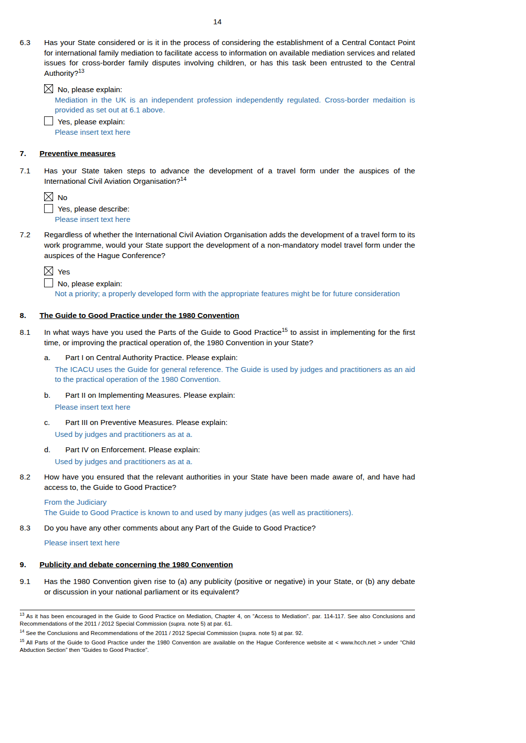14
6.3
Has your State considered or is it in the process of considering the establishment of a Central Contact Point for international family mediation to facilitate access to information on available mediation services and related issues for cross-border family disputes involving children, or has this task been entrusted to the Central Authority?13
No, please explain:
Mediation in the UK is an independent profession independently regulated. Cross-border medaition is provided as set out at 6.1 above.
Yes, please explain:
Please insert text here
7. Preventive measures
7.1
Has your State taken steps to advance the development of a travel form under the auspices of the International Civil Aviation Organisation?14
No
Yes, please describe:
Please insert text here
7.2
Regardless of whether the International Civil Aviation Organisation adds the development of a travel form to its work programme, would your State support the development of a non-mandatory model travel form under the auspices of the Hague Conference?
Yes
No, please explain:
Not a priority; a properly developed form with the appropriate features might be for future consideration
8. The Guide to Good Practice under the 1980 Convention
8.1
In what ways have you used the Parts of the Guide to Good Practice15 to assist in implementing for the first time, or improving the practical operation of, the 1980 Convention in your State?
a.
Part I on Central Authority Practice. Please explain:
The ICACU uses the Guide for general reference. The Guide is used by judges and practitioners as an aid to the practical operation of the 1980 Convention.
b.
Part II on Implementing Measures. Please explain:
Please insert text here
c.
Part III on Preventive Measures. Please explain:
Used by judges and practitioners as at a.
d.
Part IV on Enforcement. Please explain:
Used by judges and practitioners as at a.
8.2
How have you ensured that the relevant authorities in your State have been made aware of, and have had access to, the Guide to Good Practice?
From the Judiciary
The Guide to Good Practice is known to and used by many judges (as well as practitioners).
8.3
Do you have any other comments about any Part of the Guide to Good Practice?
Please insert text here
9. Publicity and debate concerning the 1980 Convention
9.1
Has the 1980 Convention given rise to (a) any publicity (positive or negative) in your State, or (b) any debate or discussion in your national parliament or its equivalent?
13 As it has been encouraged in the Guide to Good Practice on Mediation, Chapter 4, on “Access to Mediation”. par. 114-117. See also Conclusions and Recommendations of the 2011 / 2012 Special Commission (supra. note 5) at par. 61.
14 See the Conclusions and Recommendations of the 2011 / 2012 Special Commission (supra. note 5) at par. 92.
15 All Parts of the Guide to Good Practice under the 1980 Convention are available on the Hague Conference website at < www.hcch.net > under “Child Abduction Section” then “Guides to Good Practice”.